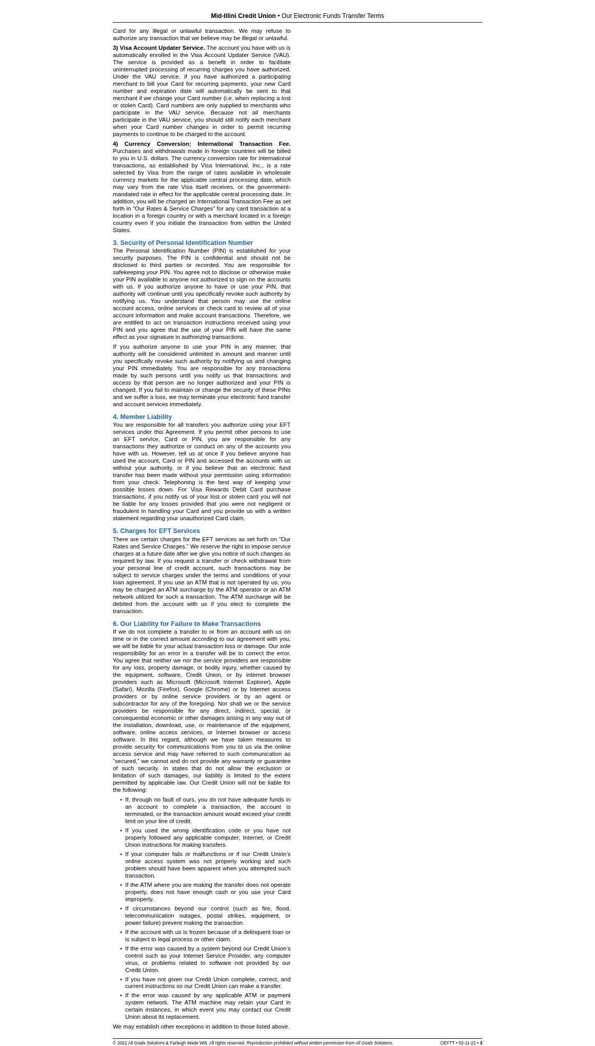Mid-Illini Credit Union • Our Electronic Funds Transfer Terms
Card for any illegal or unlawful transaction. We may refuse to authorize any transaction that we believe may be illegal or unlawful.
3) Visa Account Updater Service. The account you have with us is automatically enrolled in the Visa Account Updater Service (VAU). The service is provided as a benefit in order to facilitate uninterrupted processing of recurring charges you have authorized. Under the VAU service, if you have authorized a participating merchant to bill your Card for recurring payments, your new Card number and expiration date will automatically be sent to that merchant if we change your Card number (i.e. when replacing a lost or stolen Card). Card numbers are only supplied to merchants who participate in the VAU service. Because not all merchants participate in the VAU service, you should still notify each merchant when your Card number changes in order to permit recurring payments to continue to be charged to the account.
4) Currency Conversion; International Transaction Fee. Purchases and withdrawals made in foreign countries will be billed to you in U.S. dollars. The currency conversion rate for international transactions, as established by Visa International, Inc., is a rate selected by Visa from the range of rates available in wholesale currency markets for the applicable central processing date, which may vary from the rate Visa itself receives, or the government-mandated rate in effect for the applicable central processing date. In addition, you will be charged an International Transaction Fee as set forth in “Our Rates & Service Charges” for any card transaction at a location in a foreign country or with a merchant located in a foreign country even if you initiate the transaction from within the United States.
3. Security of Personal Identification Number
The Personal Identification Number (PIN) is established for your security purposes. The PIN is confidential and should not be disclosed to third parties or recorded. You are responsible for safekeeping your PIN. You agree not to disclose or otherwise make your PIN available to anyone not authorized to sign on the accounts with us. If you authorize anyone to have or use your PIN, that authority will continue until you specifically revoke such authority by notifying us. You understand that person may use the online account access, online services or check card to review all of your account information and make account transactions. Therefore, we are entitled to act on transaction instructions received using your PIN and you agree that the use of your PIN will have the same effect as your signature in authorizing transactions.
If you authorize anyone to use your PIN in any manner, that authority will be considered unlimited in amount and manner until you specifically revoke such authority by notifying us and changing your PIN immediately. You are responsible for any transactions made by such persons until you notify us that transactions and access by that person are no longer authorized and your PIN is changed. If you fail to maintain or change the security of these PINs and we suffer a loss, we may terminate your electronic fund transfer and account services immediately.
4. Member Liability
You are responsible for all transfers you authorize using your EFT services under this Agreement. If you permit other persons to use an EFT service, Card or PIN, you are responsible for any transactions they authorize or conduct on any of the accounts you have with us. However, tell us at once if you believe anyone has used the account, Card or PIN and accessed the accounts with us without your authority, or if you believe that an electronic fund transfer has been made without your permission using information from your check. Telephoning is the best way of keeping your possible losses down. For Visa Rewards Debit Card purchase transactions, if you notify us of your lost or stolen card you will not be liable for any losses provided that you were not negligent or fraudulent in handling your Card and you provide us with a written statement regarding your unauthorized Card claim.
5. Charges for EFT Services
There are certain charges for the EFT services as set forth on “Our Rates and Service Charges.” We reserve the right to impose service charges at a future date after we give you notice of such changes as required by law. If you request a transfer or check withdrawal from your personal line of credit account, such transactions may be subject to service charges under the terms and conditions of your loan agreement. If you use an ATM that is not operated by us, you may be charged an ATM surcharge by the ATM operator or an ATM network utilized for such a transaction. The ATM surcharge will be debited from the account with us if you elect to complete the transaction.
6. Our Liability for Failure to Make Transactions
If we do not complete a transfer to or from an account with us on time or in the correct amount according to our agreement with you, we will be liable for your actual transaction loss or damage. Our sole responsibility for an error in a transfer will be to correct the error. You agree that neither we nor the service providers are responsible for any loss, property damage, or bodily injury, whether caused by the equipment, software, Credit Union, or by internet browser providers such as Microsoft (Microsoft Internet Explorer), Apple (Safari), Mozilla (Firefox), Google (Chrome) or by Internet access providers or by online service providers or by an agent or subcontractor for any of the foregoing. Nor shall we or the service providers be responsible for any direct, indirect, special, or consequential economic or other damages arising in any way out of the installation, download, use, or maintenance of the equipment, software, online access services, or Internet browser or access software. In this regard, although we have taken measures to provide security for communications from you to us via the online access service and may have referred to such communication as “secured,” we cannot and do not provide any warranty or guarantee of such security. In states that do not allow the exclusion or limitation of such damages, our liability is limited to the extent permitted by applicable law. Our Credit Union will not be liable for the following:
If, through no fault of ours, you do not have adequate funds in an account to complete a transaction, the account is terminated, or the transaction amount would exceed your credit limit on your line of credit.
If you used the wrong identification code or you have not properly followed any applicable computer, Internet, or Credit Union instructions for making transfers.
If your computer fails or malfunctions or if our Credit Union’s online access system was not properly working and such problem should have been apparent when you attempted such transaction.
If the ATM where you are making the transfer does not operate properly, does not have enough cash or you use your Card improperly.
If circumstances beyond our control (such as fire, flood, telecommunication outages, postal strikes, equipment, or power failure) prevent making the transaction.
If the account with us is frozen because of a delinquent loan or is subject to legal process or other claim.
If the error was caused by a system beyond our Credit Union’s control such as your Internet Service Provider, any computer virus, or problems related to software not provided by our Credit Union.
If you have not given our Credit Union complete, correct, and current instructions so our Credit Union can make a transfer.
If the error was caused by any applicable ATM or payment system network. The ATM machine may retain your Card in certain instances, in which event you may contact our Credit Union about its replacement.
We may establish other exceptions in addition to those listed above.
© 2022 All Goals Solutions & Farleigh Wada Witt. All rights reserved. Reproduction prohibited without written permission from All Goals Solutions. OEFTT • 02-11-22 • 3